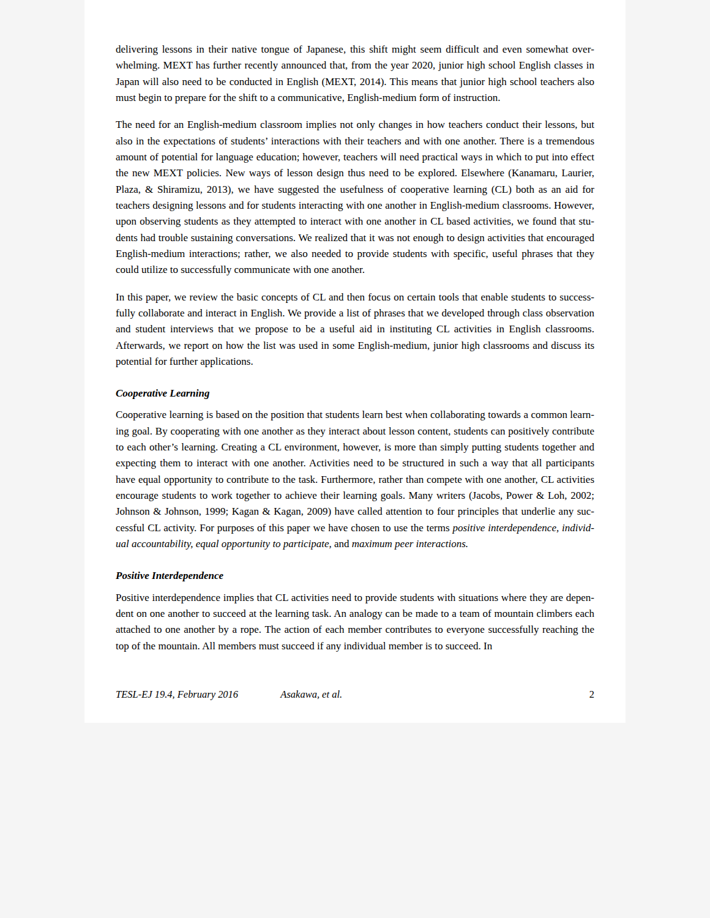delivering lessons in their native tongue of Japanese, this shift might seem difficult and even somewhat overwhelming. MEXT has further recently announced that, from the year 2020, junior high school English classes in Japan will also need to be conducted in English (MEXT, 2014). This means that junior high school teachers also must begin to prepare for the shift to a communicative, English-medium form of instruction.
The need for an English-medium classroom implies not only changes in how teachers conduct their lessons, but also in the expectations of students’ interactions with their teachers and with one another. There is a tremendous amount of potential for language education; however, teachers will need practical ways in which to put into effect the new MEXT policies. New ways of lesson design thus need to be explored. Elsewhere (Kanamaru, Laurier, Plaza, & Shiramizu, 2013), we have suggested the usefulness of cooperative learning (CL) both as an aid for teachers designing lessons and for students interacting with one another in English-medium classrooms. However, upon observing students as they attempted to interact with one another in CL based activities, we found that students had trouble sustaining conversations. We realized that it was not enough to design activities that encouraged English-medium interactions; rather, we also needed to provide students with specific, useful phrases that they could utilize to successfully communicate with one another.
In this paper, we review the basic concepts of CL and then focus on certain tools that enable students to successfully collaborate and interact in English. We provide a list of phrases that we developed through class observation and student interviews that we propose to be a useful aid in instituting CL activities in English classrooms. Afterwards, we report on how the list was used in some English-medium, junior high classrooms and discuss its potential for further applications.
Cooperative Learning
Cooperative learning is based on the position that students learn best when collaborating towards a common learning goal. By cooperating with one another as they interact about lesson content, students can positively contribute to each other’s learning. Creating a CL environment, however, is more than simply putting students together and expecting them to interact with one another. Activities need to be structured in such a way that all participants have equal opportunity to contribute to the task. Furthermore, rather than compete with one another, CL activities encourage students to work together to achieve their learning goals. Many writers (Jacobs, Power & Loh, 2002; Johnson & Johnson, 1999; Kagan & Kagan, 2009) have called attention to four principles that underlie any successful CL activity. For purposes of this paper we have chosen to use the terms positive interdependence, individual accountability, equal opportunity to participate, and maximum peer interactions.
Positive Interdependence
Positive interdependence implies that CL activities need to provide students with situations where they are dependent on one another to succeed at the learning task. An analogy can be made to a team of mountain climbers each attached to one another by a rope. The action of each member contributes to everyone successfully reaching the top of the mountain. All members must succeed if any individual member is to succeed. In
TESL-EJ 19.4, February 2016 Asakawa, et al. 2